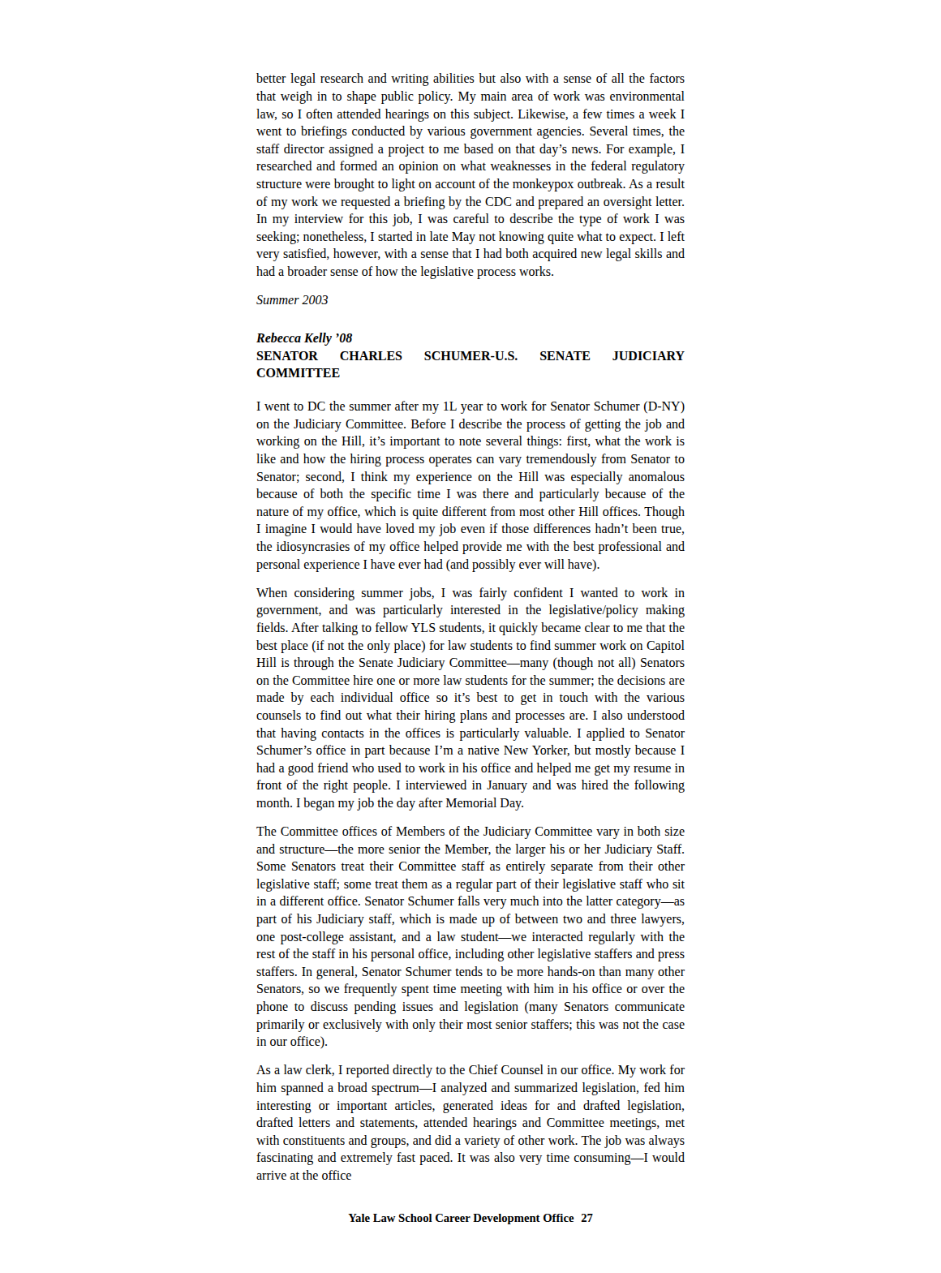better legal research and writing abilities but also with a sense of all the factors that weigh in to shape public policy. My main area of work was environmental law, so I often attended hearings on this subject. Likewise, a few times a week I went to briefings conducted by various government agencies. Several times, the staff director assigned a project to me based on that day’s news. For example, I researched and formed an opinion on what weaknesses in the federal regulatory structure were brought to light on account of the monkeypox outbreak. As a result of my work we requested a briefing by the CDC and prepared an oversight letter. In my interview for this job, I was careful to describe the type of work I was seeking; nonetheless, I started in late May not knowing quite what to expect. I left very satisfied, however, with a sense that I had both acquired new legal skills and had a broader sense of how the legislative process works.
Summer 2003
Rebecca Kelly ’08
SENATOR CHARLES SCHUMER-U.S. SENATE JUDICIARY COMMITTEE
I went to DC the summer after my 1L year to work for Senator Schumer (D-NY) on the Judiciary Committee. Before I describe the process of getting the job and working on the Hill, it’s important to note several things: first, what the work is like and how the hiring process operates can vary tremendously from Senator to Senator; second, I think my experience on the Hill was especially anomalous because of both the specific time I was there and particularly because of the nature of my office, which is quite different from most other Hill offices. Though I imagine I would have loved my job even if those differences hadn’t been true, the idiosyncrasies of my office helped provide me with the best professional and personal experience I have ever had (and possibly ever will have).
When considering summer jobs, I was fairly confident I wanted to work in government, and was particularly interested in the legislative/policy making fields. After talking to fellow YLS students, it quickly became clear to me that the best place (if not the only place) for law students to find summer work on Capitol Hill is through the Senate Judiciary Committee—many (though not all) Senators on the Committee hire one or more law students for the summer; the decisions are made by each individual office so it’s best to get in touch with the various counsels to find out what their hiring plans and processes are. I also understood that having contacts in the offices is particularly valuable. I applied to Senator Schumer’s office in part because I’m a native New Yorker, but mostly because I had a good friend who used to work in his office and helped me get my resume in front of the right people. I interviewed in January and was hired the following month. I began my job the day after Memorial Day.
The Committee offices of Members of the Judiciary Committee vary in both size and structure—the more senior the Member, the larger his or her Judiciary Staff. Some Senators treat their Committee staff as entirely separate from their other legislative staff; some treat them as a regular part of their legislative staff who sit in a different office. Senator Schumer falls very much into the latter category—as part of his Judiciary staff, which is made up of between two and three lawyers, one post-college assistant, and a law student—we interacted regularly with the rest of the staff in his personal office, including other legislative staffers and press staffers. In general, Senator Schumer tends to be more hands-on than many other Senators, so we frequently spent time meeting with him in his office or over the phone to discuss pending issues and legislation (many Senators communicate primarily or exclusively with only their most senior staffers; this was not the case in our office).
As a law clerk, I reported directly to the Chief Counsel in our office. My work for him spanned a broad spectrum—I analyzed and summarized legislation, fed him interesting or important articles, generated ideas for and drafted legislation, drafted letters and statements, attended hearings and Committee meetings, met with constituents and groups, and did a variety of other work. The job was always fascinating and extremely fast paced. It was also very time consuming—I would arrive at the office
Yale Law School Career Development Office27